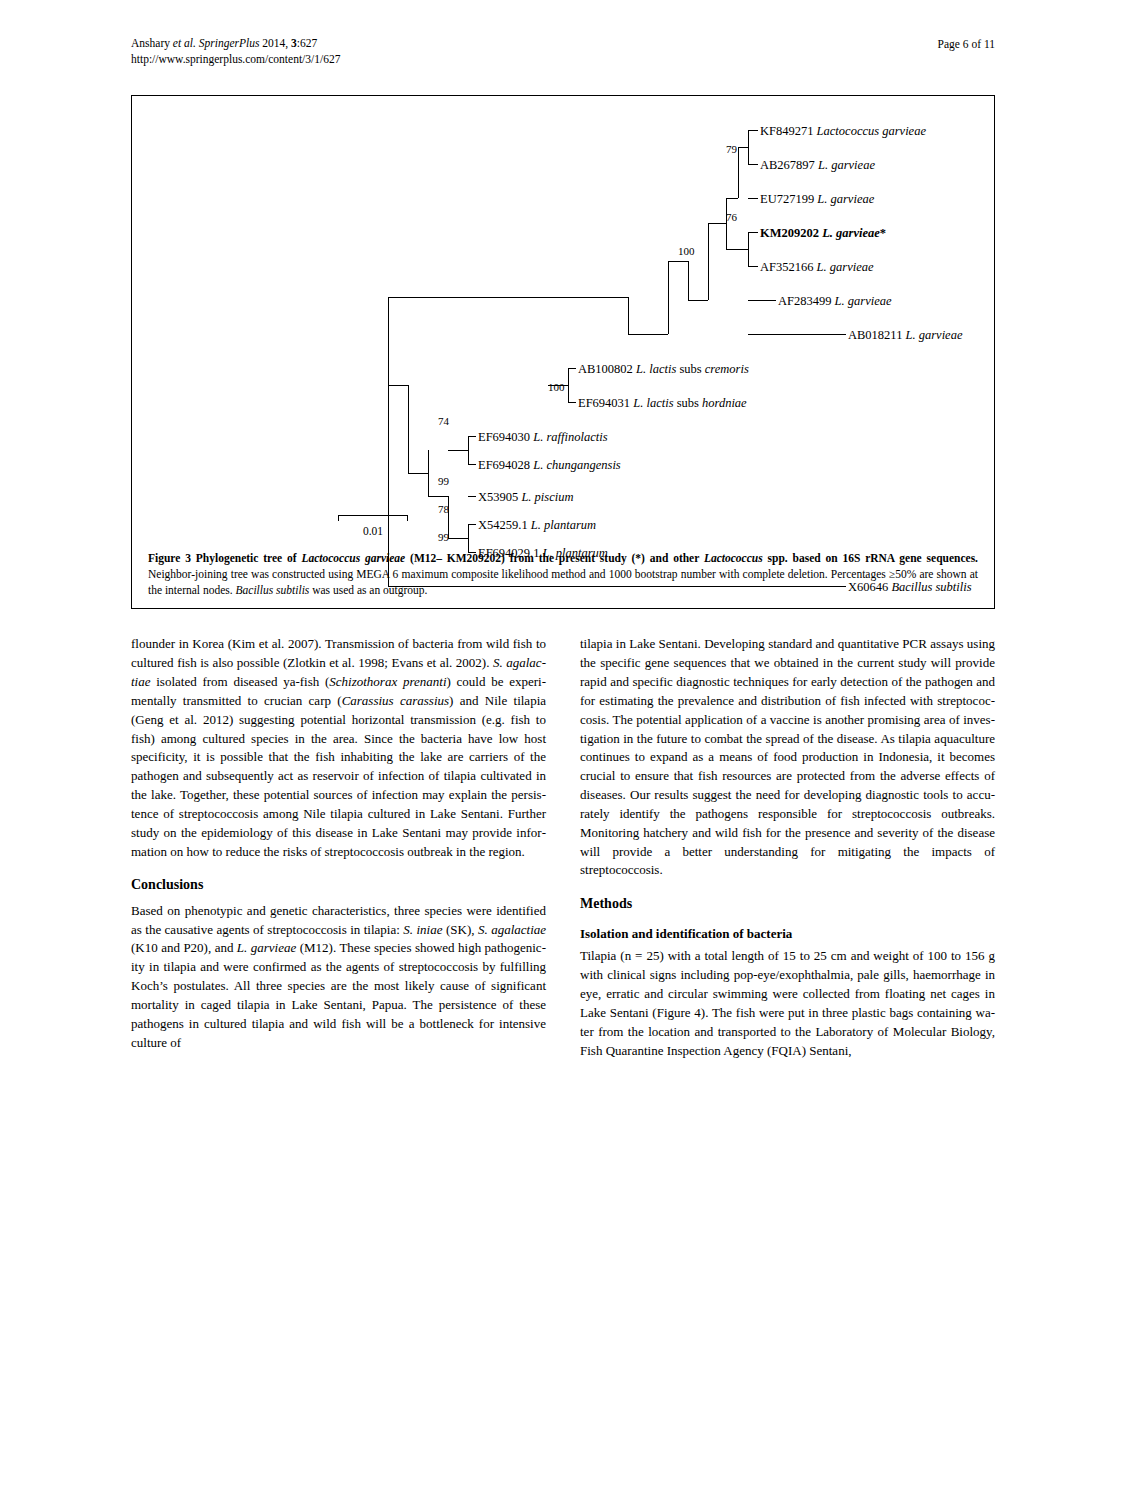Anshary et al. SpringerPlus 2014, 3:627
http://www.springerplus.com/content/3/1/627
Page 6 of 11
KF849271 Lactococcus garvieae AB267897 L. garvieae EU727199 L. garvieae KM209202 L. garvieae* AF352166 L. garvieae AF283499 L. garvieae AB018211 L. garvieae AB100802 L. lactis subs cremoris EF694031 L. lactis subs hordniae EF694030 L. raffinolactis EF694028 L. chungangensis X53905 L. piscium X54259.1 L. plantarum EF694029.1 L. plantarum X60646 Bacillus subtilis 79 76 100 100 74 99 78 99
0.01
Figure 3 Phylogenetic tree of Lactococcus garvieae (M12– KM209202) from the present study (*) and other Lactococcus spp. based on 16S rRNA gene sequences. Neighbor-joining tree was constructed using MEGA 6 maximum composite likelihood method and 1000 bootstrap number with complete deletion. Percentages ≥50% are shown at the internal nodes. Bacillus subtilis was used as an outgroup.
flounder in Korea (Kim et al. 2007). Transmission of bacteria from wild fish to cultured fish is also possible (Zlotkin et al. 1998; Evans et al. 2002). S. agalactiae isolated from diseased ya-fish (Schizothorax prenanti) could be experimentally transmitted to crucian carp (Carassius carassius) and Nile tilapia (Geng et al. 2012) suggesting potential horizontal transmission (e.g. fish to fish) among cultured species in the area. Since the bacteria have low host specificity, it is possible that the fish inhabiting the lake are carriers of the pathogen and subsequently act as reservoir of infection of tilapia cultivated in the lake. Together, these potential sources of infection may explain the persistence of streptococcosis among Nile tilapia cultured in Lake Sentani. Further study on the epidemiology of this disease in Lake Sentani may provide information on how to reduce the risks of streptococcosis outbreak in the region.
Conclusions
Based on phenotypic and genetic characteristics, three species were identified as the causative agents of streptococcosis in tilapia: S. iniae (SK), S. agalactiae (K10 and P20), and L. garvieae (M12). These species showed high pathogenicity in tilapia and were confirmed as the agents of streptococcosis by fulfilling Koch’s postulates. All three species are the most likely cause of significant mortality in caged tilapia in Lake Sentani, Papua. The persistence of these pathogens in cultured tilapia and wild fish will be a bottleneck for intensive culture of
tilapia in Lake Sentani. Developing standard and quantitative PCR assays using the specific gene sequences that we obtained in the current study will provide rapid and specific diagnostic techniques for early detection of the pathogen and for estimating the prevalence and distribution of fish infected with streptococcosis. The potential application of a vaccine is another promising area of investigation in the future to combat the spread of the disease. As tilapia aquaculture continues to expand as a means of food production in Indonesia, it becomes crucial to ensure that fish resources are protected from the adverse effects of diseases. Our results suggest the need for developing diagnostic tools to accurately identify the pathogens responsible for streptococcosis outbreaks. Monitoring hatchery and wild fish for the presence and severity of the disease will provide a better understanding for mitigating the impacts of streptococcosis.
Methods
Isolation and identification of bacteria
Tilapia (n = 25) with a total length of 15 to 25 cm and weight of 100 to 156 g with clinical signs including pop-eye/exophthalmia, pale gills, haemorrhage in eye, erratic and circular swimming were collected from floating net cages in Lake Sentani (Figure 4). The fish were put in three plastic bags containing water from the location and transported to the Laboratory of Molecular Biology, Fish Quarantine Inspection Agency (FQIA) Sentani,